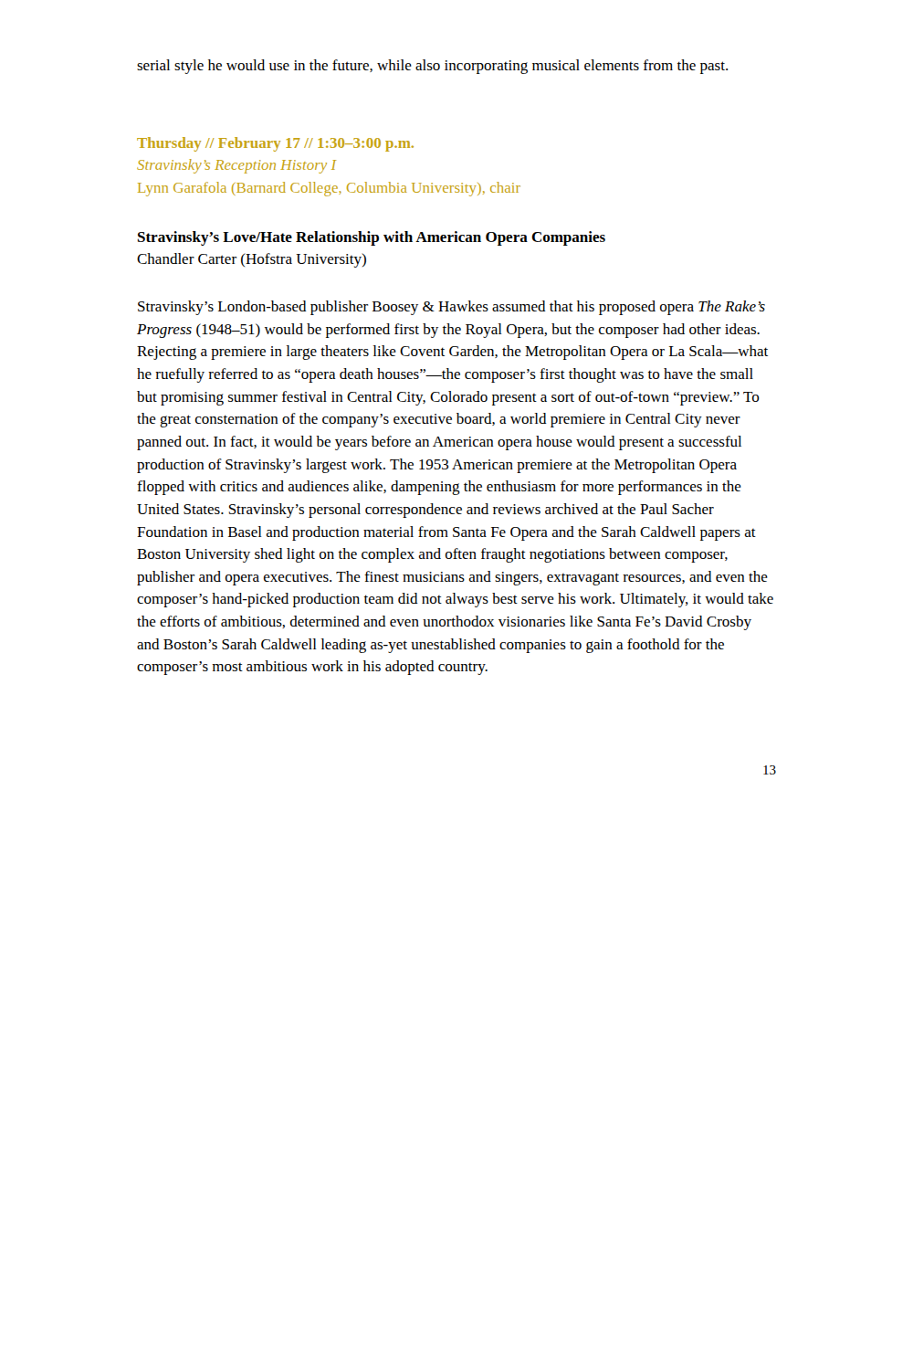serial style he would use in the future, while also incorporating musical elements from the past.
Thursday // February 17 // 1:30–3:00 p.m.
Stravinsky’s Reception History I
Lynn Garafola (Barnard College, Columbia University), chair
Stravinsky’s Love/Hate Relationship with American Opera Companies
Chandler Carter (Hofstra University)
Stravinsky’s London-based publisher Boosey & Hawkes assumed that his proposed opera The Rake’s Progress (1948–51) would be performed first by the Royal Opera, but the composer had other ideas. Rejecting a premiere in large theaters like Covent Garden, the Metropolitan Opera or La Scala—what he ruefully referred to as “opera death houses”—the composer’s first thought was to have the small but promising summer festival in Central City, Colorado present a sort of out-of-town “preview.” To the great consternation of the company’s executive board, a world premiere in Central City never panned out. In fact, it would be years before an American opera house would present a successful production of Stravinsky’s largest work. The 1953 American premiere at the Metropolitan Opera flopped with critics and audiences alike, dampening the enthusiasm for more performances in the United States. Stravinsky’s personal correspondence and reviews archived at the Paul Sacher Foundation in Basel and production material from Santa Fe Opera and the Sarah Caldwell papers at Boston University shed light on the complex and often fraught negotiations between composer, publisher and opera executives. The finest musicians and singers, extravagant resources, and even the composer’s hand-picked production team did not always best serve his work. Ultimately, it would take the efforts of ambitious, determined and even unorthodox visionaries like Santa Fe’s David Crosby and Boston’s Sarah Caldwell leading as-yet unestablished companies to gain a foothold for the composer’s most ambitious work in his adopted country.
13